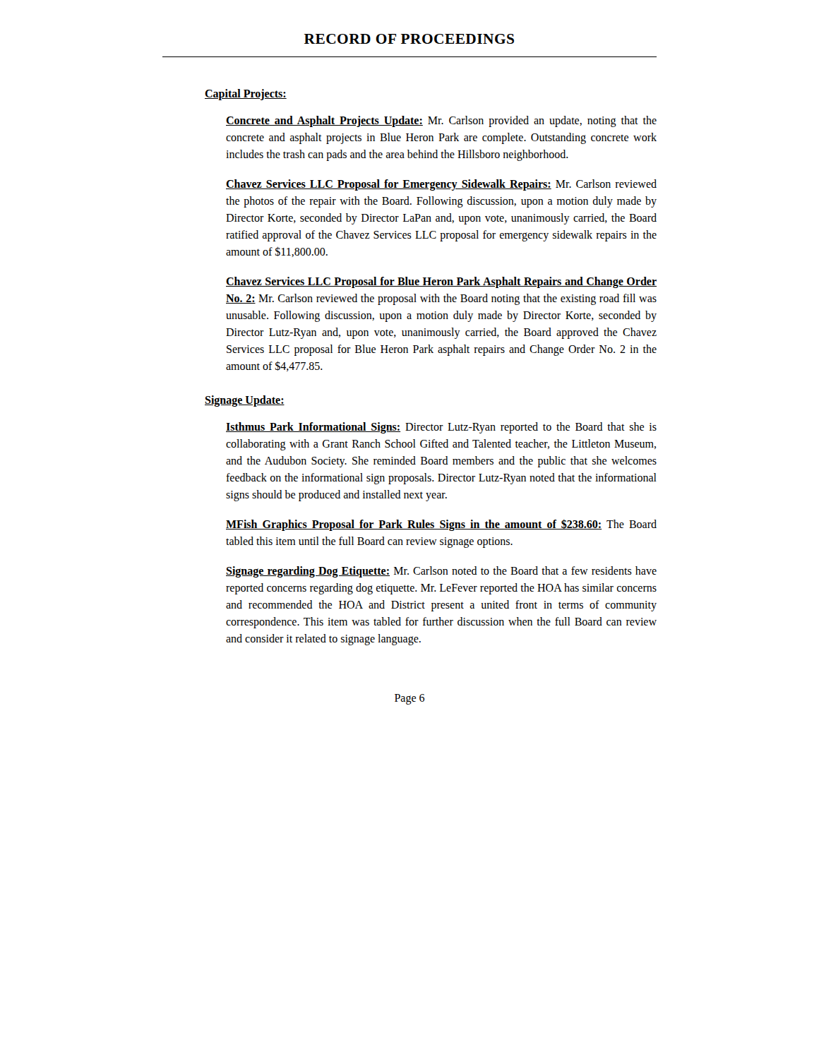RECORD OF PROCEEDINGS
Capital Projects:
Concrete and Asphalt Projects Update: Mr. Carlson provided an update, noting that the concrete and asphalt projects in Blue Heron Park are complete. Outstanding concrete work includes the trash can pads and the area behind the Hillsboro neighborhood.
Chavez Services LLC Proposal for Emergency Sidewalk Repairs: Mr. Carlson reviewed the photos of the repair with the Board. Following discussion, upon a motion duly made by Director Korte, seconded by Director LaPan and, upon vote, unanimously carried, the Board ratified approval of the Chavez Services LLC proposal for emergency sidewalk repairs in the amount of $11,800.00.
Chavez Services LLC Proposal for Blue Heron Park Asphalt Repairs and Change Order No. 2: Mr. Carlson reviewed the proposal with the Board noting that the existing road fill was unusable. Following discussion, upon a motion duly made by Director Korte, seconded by Director Lutz-Ryan and, upon vote, unanimously carried, the Board approved the Chavez Services LLC proposal for Blue Heron Park asphalt repairs and Change Order No. 2 in the amount of $4,477.85.
Signage Update:
Isthmus Park Informational Signs: Director Lutz-Ryan reported to the Board that she is collaborating with a Grant Ranch School Gifted and Talented teacher, the Littleton Museum, and the Audubon Society. She reminded Board members and the public that she welcomes feedback on the informational sign proposals. Director Lutz-Ryan noted that the informational signs should be produced and installed next year.
MFish Graphics Proposal for Park Rules Signs in the amount of $238.60: The Board tabled this item until the full Board can review signage options.
Signage regarding Dog Etiquette: Mr. Carlson noted to the Board that a few residents have reported concerns regarding dog etiquette. Mr. LeFever reported the HOA has similar concerns and recommended the HOA and District present a united front in terms of community correspondence. This item was tabled for further discussion when the full Board can review and consider it related to signage language.
Page 6